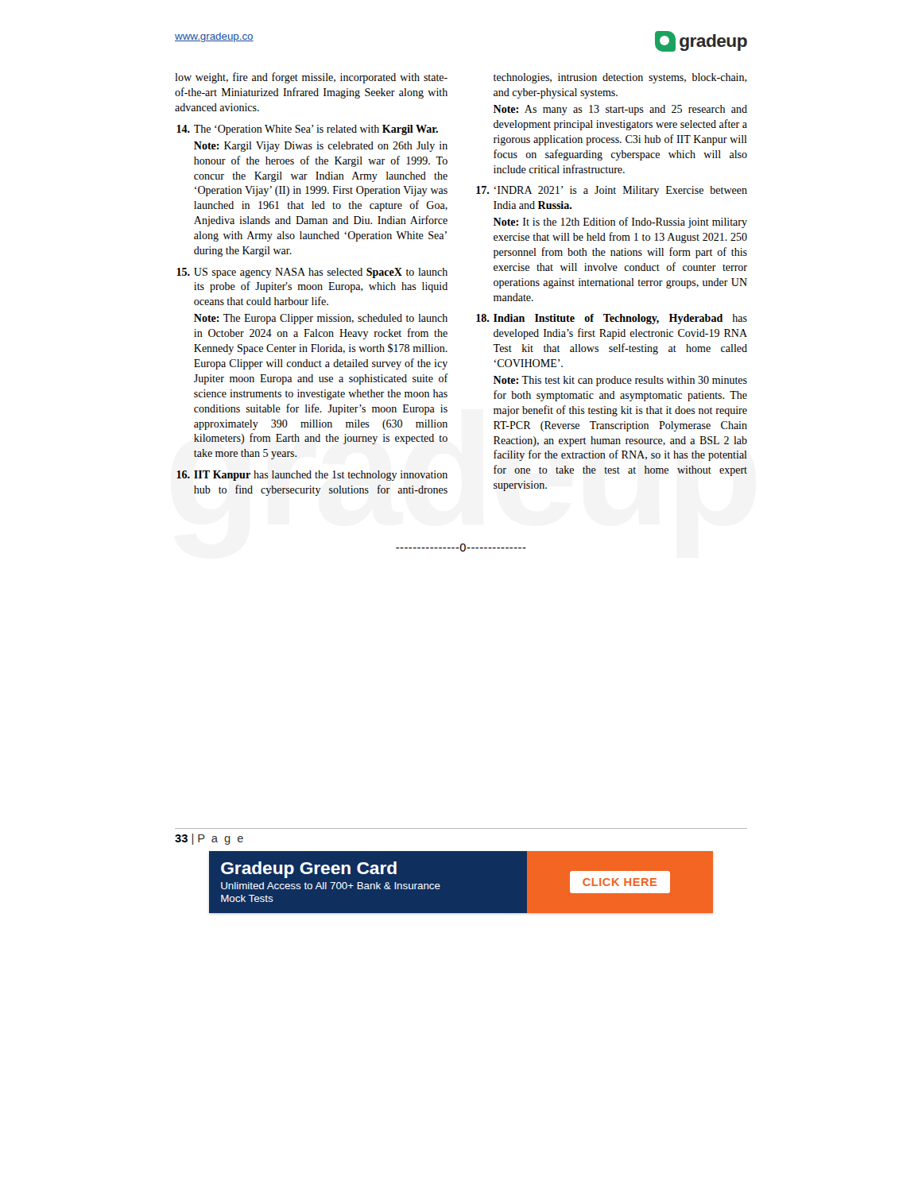www.gradeup.co
gradeup
gradeup
low weight, fire and forget missile, incorporated with state-of-the-art Miniaturized Infrared Imaging Seeker along with advanced avionics.
The ‘Operation White Sea’ is related with Kargil War. Note: Kargil Vijay Diwas is celebrated on 26th July in honour of the heroes of the Kargil war of 1999. To concur the Kargil war Indian Army launched the ‘Operation Vijay’ (II) in 1999. First Operation Vijay was launched in 1961 that led to the capture of Goa, Anjediva islands and Daman and Diu. Indian Airforce along with Army also launched ‘Operation White Sea’ during the Kargil war.
US space agency NASA has selected SpaceX to launch its probe of Jupiter's moon Europa, which has liquid oceans that could harbour life. Note: The Europa Clipper mission, scheduled to launch in October 2024 on a Falcon Heavy rocket from the Kennedy Space Center in Florida, is worth $178 million. Europa Clipper will conduct a detailed survey of the icy Jupiter moon Europa and use a sophisticated suite of science instruments to investigate whether the moon has conditions suitable for life. Jupiter’s moon Europa is approximately 390 million miles (630 million kilometers) from Earth and the journey is expected to take more than 5 years.
IIT Kanpur has launched the 1st technology innovation hub to find cybersecurity solutions for anti-drones technologies, intrusion detection systems, block-chain, and cyber-physical systems. Note: As many as 13 start-ups and 25 research and development principal investigators were selected after a rigorous application process. C3i hub of IIT Kanpur will focus on safeguarding cyberspace which will also include critical infrastructure.
‘INDRA 2021’ is a Joint Military Exercise between India and Russia. Note: It is the 12th Edition of Indo-Russia joint military exercise that will be held from 1 to 13 August 2021. 250 personnel from both the nations will form part of this exercise that will involve conduct of counter terror operations against international terror groups, under UN mandate.
Indian Institute of Technology, Hyderabad has developed India’s first Rapid electronic Covid-19 RNA Test kit that allows self-testing at home called ‘COVIHOME’. Note: This test kit can produce results within 30 minutes for both symptomatic and asymptomatic patients. The major benefit of this testing kit is that it does not require RT-PCR (Reverse Transcription Polymerase Chain Reaction), an expert human resource, and a BSL 2 lab facility for the extraction of RNA, so it has the potential for one to take the test at home without expert supervision.
---------------0--------------
33 | P a g e
Gradeup Green Card
Unlimited Access to All 700+ Bank & Insurance
Mock Tests
CLICK HERE